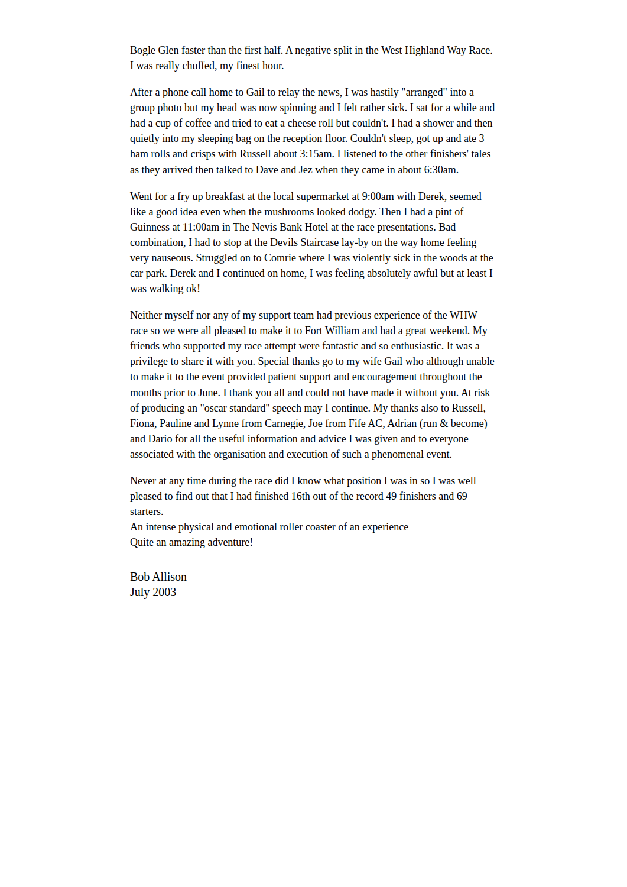Bogle Glen faster than the first half. A negative split in the West Highland Way Race. I was really chuffed, my finest hour.
After a phone call home to Gail to relay the news, I was hastily "arranged" into a group photo but my head was now spinning and I felt rather sick. I sat for a while and had a cup of coffee and tried to eat a cheese roll but couldn't. I had a shower and then quietly into my sleeping bag on the reception floor. Couldn't sleep, got up and ate 3 ham rolls and crisps with Russell about 3:15am. I listened to the other finishers' tales as they arrived then talked to Dave and Jez when they came in about 6:30am.
Went for a fry up breakfast at the local supermarket at 9:00am with Derek, seemed like a good idea even when the mushrooms looked dodgy. Then I had a pint of Guinness at 11:00am in The Nevis Bank Hotel at the race presentations. Bad combination, I had to stop at the Devils Staircase lay-by on the way home feeling very nauseous. Struggled on to Comrie where I was violently sick in the woods at the car park. Derek and I continued on home, I was feeling absolutely awful but at least I was walking ok!
Neither myself nor any of my support team had previous experience of the WHW race so we were all pleased to make it to Fort William and had a great weekend. My friends who supported my race attempt were fantastic and so enthusiastic. It was a privilege to share it with you. Special thanks go to my wife Gail who although unable to make it to the event provided patient support and encouragement throughout the months prior to June. I thank you all and could not have made it without you. At risk of producing an "oscar standard" speech may I continue. My thanks also to Russell, Fiona, Pauline and Lynne from Carnegie, Joe from Fife AC, Adrian (run & become) and Dario for all the useful information and advice I was given and to everyone associated with the organisation and execution of such a phenomenal event.
Never at any time during the race did I know what position I was in so I was well pleased to find out that I had finished 16th out of the record 49 finishers and 69 starters.
An intense physical and emotional roller coaster of an experience
Quite an amazing adventure!
Bob Allison
July 2003